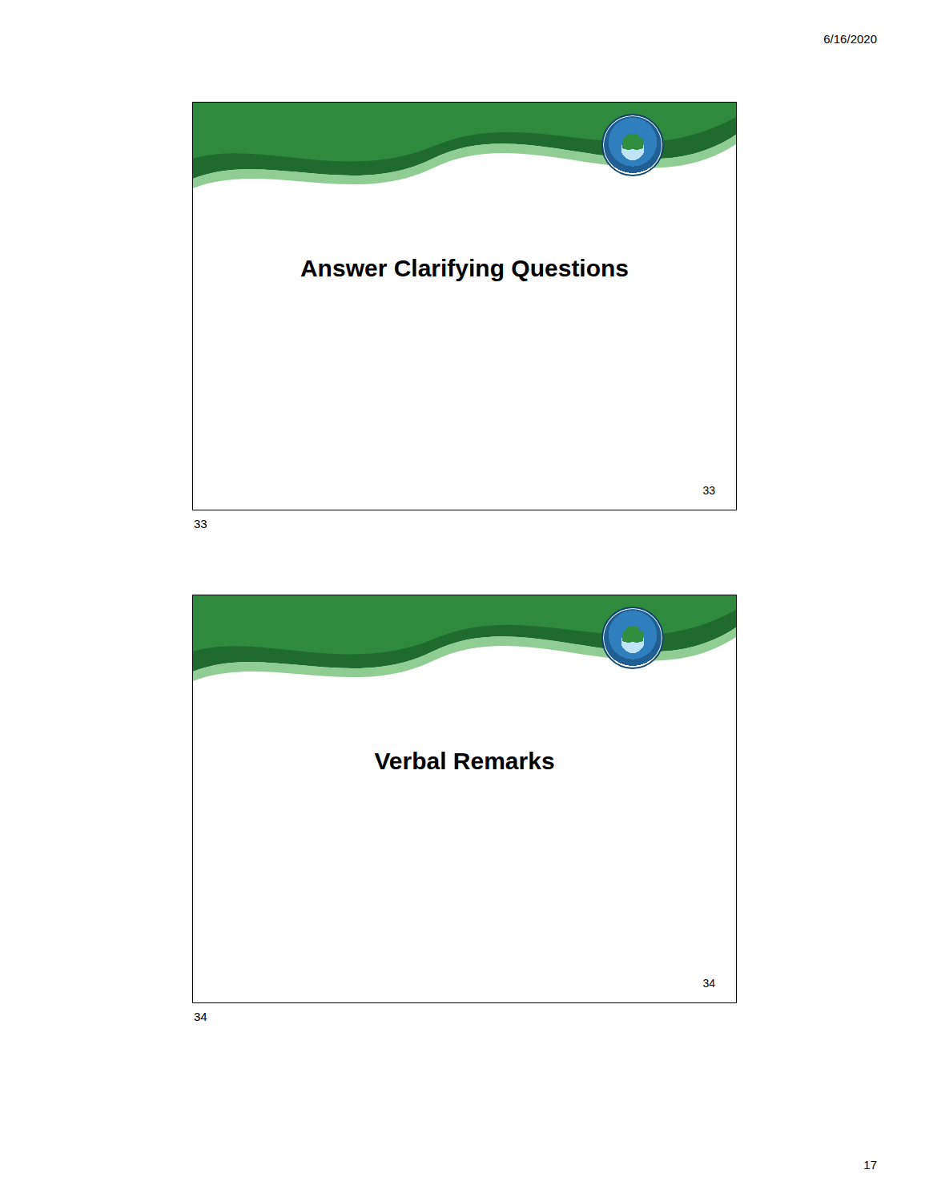6/16/2020
Answer Clarifying Questions
33
33
Verbal Remarks
34
34
17